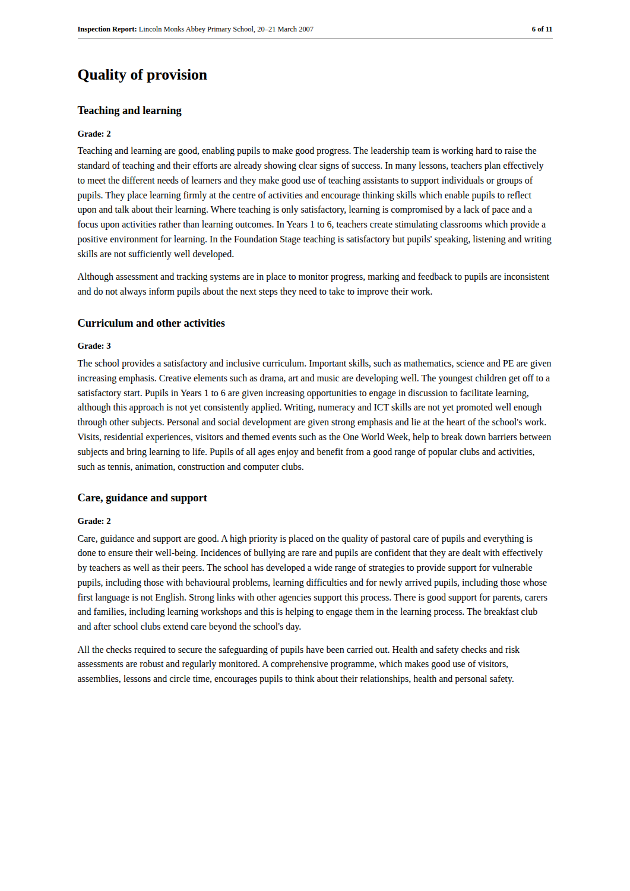Inspection Report: Lincoln Monks Abbey Primary School, 20–21 March 2007
6 of 11
Quality of provision
Teaching and learning
Grade: 2
Teaching and learning are good, enabling pupils to make good progress. The leadership team is working hard to raise the standard of teaching and their efforts are already showing clear signs of success. In many lessons, teachers plan effectively to meet the different needs of learners and they make good use of teaching assistants to support individuals or groups of pupils. They place learning firmly at the centre of activities and encourage thinking skills which enable pupils to reflect upon and talk about their learning. Where teaching is only satisfactory, learning is compromised by a lack of pace and a focus upon activities rather than learning outcomes. In Years 1 to 6, teachers create stimulating classrooms which provide a positive environment for learning. In the Foundation Stage teaching is satisfactory but pupils' speaking, listening and writing skills are not sufficiently well developed.
Although assessment and tracking systems are in place to monitor progress, marking and feedback to pupils are inconsistent and do not always inform pupils about the next steps they need to take to improve their work.
Curriculum and other activities
Grade: 3
The school provides a satisfactory and inclusive curriculum. Important skills, such as mathematics, science and PE are given increasing emphasis. Creative elements such as drama, art and music are developing well. The youngest children get off to a satisfactory start. Pupils in Years 1 to 6 are given increasing opportunities to engage in discussion to facilitate learning, although this approach is not yet consistently applied. Writing, numeracy and ICT skills are not yet promoted well enough through other subjects. Personal and social development are given strong emphasis and lie at the heart of the school's work. Visits, residential experiences, visitors and themed events such as the One World Week, help to break down barriers between subjects and bring learning to life. Pupils of all ages enjoy and benefit from a good range of popular clubs and activities, such as tennis, animation, construction and computer clubs.
Care, guidance and support
Grade: 2
Care, guidance and support are good. A high priority is placed on the quality of pastoral care of pupils and everything is done to ensure their well-being. Incidences of bullying are rare and pupils are confident that they are dealt with effectively by teachers as well as their peers. The school has developed a wide range of strategies to provide support for vulnerable pupils, including those with behavioural problems, learning difficulties and for newly arrived pupils, including those whose first language is not English. Strong links with other agencies support this process. There is good support for parents, carers and families, including learning workshops and this is helping to engage them in the learning process. The breakfast club and after school clubs extend care beyond the school's day.
All the checks required to secure the safeguarding of pupils have been carried out. Health and safety checks and risk assessments are robust and regularly monitored. A comprehensive programme, which makes good use of visitors, assemblies, lessons and circle time, encourages pupils to think about their relationships, health and personal safety.